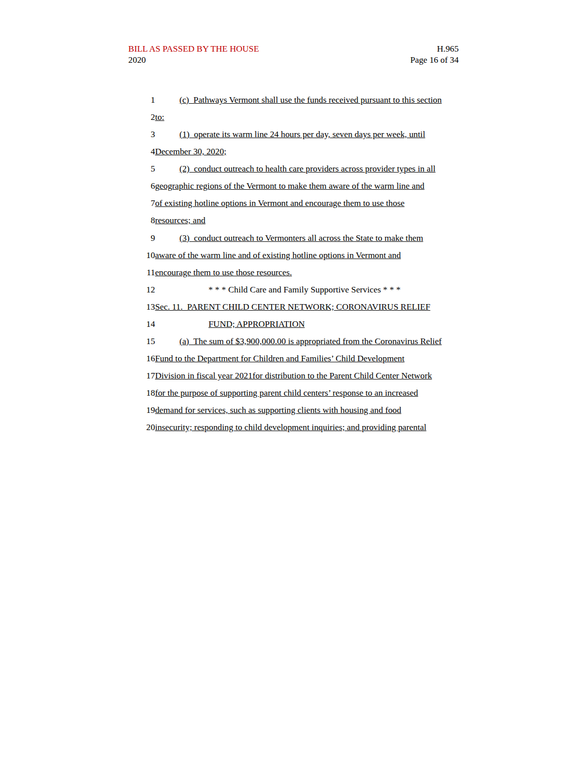| BILL AS PASSED BY THE HOUSE | H.965 |
| 2020 | Page 16 of 34 |
| 1 | (c) Pathways Vermont shall use the funds received pursuant to this section |
| 2 | to: |
| 3 | (1) operate its warm line 24 hours per day, seven days per week, until |
| 4 | December 30, 2020; |
| 5 | (2) conduct outreach to health care providers across provider types in all |
| 6 | geographic regions of the Vermont to make them aware of the warm line and |
| 7 | of existing hotline options in Vermont and encourage them to use those |
| 8 | resources; and |
| 9 | (3) conduct outreach to Vermonters all across the State to make them |
| 10 | aware of the warm line and of existing hotline options in Vermont and |
| 11 | encourage them to use those resources. |
| 12 | * * * Child Care and Family Supportive Services * * * |
| 13 | Sec. 11. PARENT CHILD CENTER NETWORK; CORONAVIRUS RELIEF |
| 14 | FUND; APPROPRIATION |
| 15 | (a) The sum of $3,900,000.00 is appropriated from the Coronavirus Relief |
| 16 | Fund to the Department for Children and Families’ Child Development |
| 17 | Division in fiscal year 2021for distribution to the Parent Child Center Network |
| 18 | for the purpose of supporting parent child centers’ response to an increased |
| 19 | demand for services, such as supporting clients with housing and food |
| 20 | insecurity; responding to child development inquiries; and providing parental |